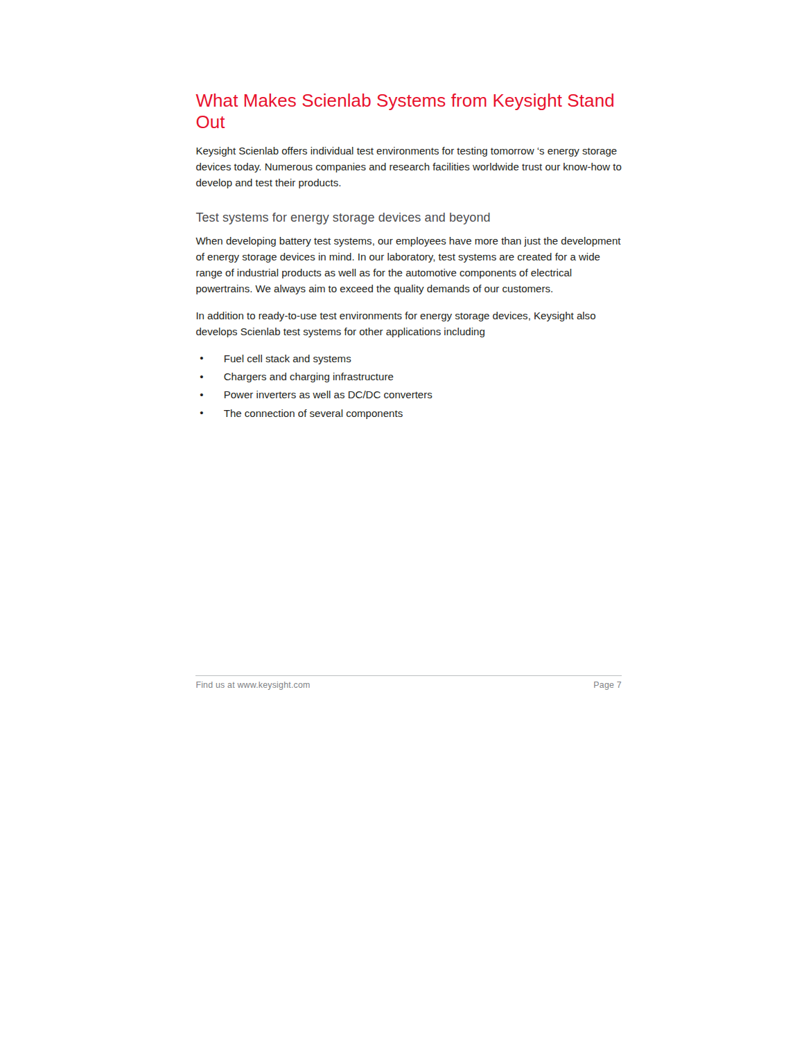What Makes Scienlab Systems from Keysight Stand Out
Keysight Scienlab offers individual test environments for testing tomorrow ‘s energy storage devices today. Numerous companies and research facilities worldwide trust our know-how to develop and test their products.
Test systems for energy storage devices and beyond
When developing battery test systems, our employees have more than just the development of energy storage devices in mind. In our laboratory, test systems are created for a wide range of industrial products as well as for the automotive components of electrical powertrains. We always aim to exceed the quality demands of our customers.
In addition to ready-to-use test environments for energy storage devices, Keysight also develops Scienlab test systems for other applications including
Fuel cell stack and systems
Chargers and charging infrastructure
Power inverters as well as DC/DC converters
The connection of several components
Find us at www.keysight.com Page 7